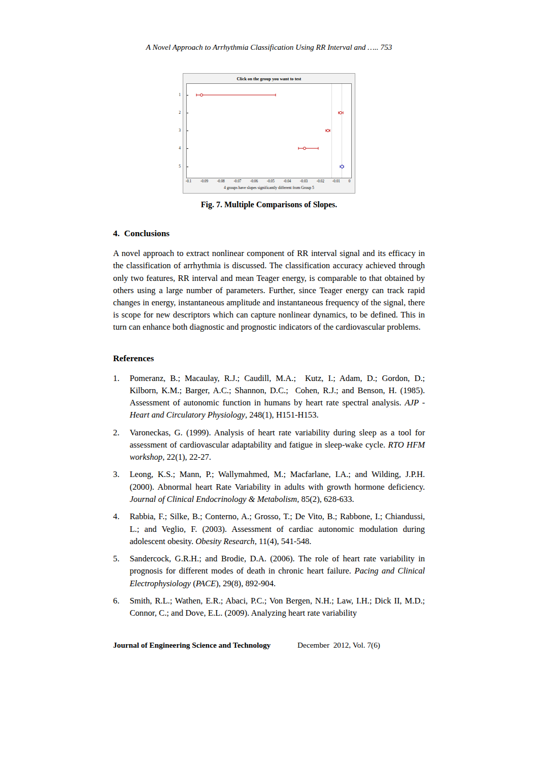A Novel Approach to Arrhythmia Classification Using RR Interval and ….. 753
Click on the group you want to test
1 2 3 4 5
-0.1 -0.09 -0.08 -0.07 -0.06 -0.05 -0.04 -0.03 -0.02 -0.01 0
4 groups have slopes significantly different from Group 5
Fig. 7. Multiple Comparisons of Slopes.
4. Conclusions
A novel approach to extract nonlinear component of RR interval signal and its efficacy in the classification of arrhythmia is discussed. The classification accuracy achieved through only two features, RR interval and mean Teager energy, is comparable to that obtained by others using a large number of parameters. Further, since Teager energy can track rapid changes in energy, instantaneous amplitude and instantaneous frequency of the signal, there is scope for new descriptors which can capture nonlinear dynamics, to be defined. This in turn can enhance both diagnostic and prognostic indicators of the cardiovascular problems.
References
Pomeranz, B.; Macaulay, R.J.; Caudill, M.A.; Kutz, I.; Adam, D.; Gordon, D.; Kilborn, K.M.; Barger, A.C.; Shannon, D.C.; Cohen, R.J.; and Benson, H. (1985). Assessment of autonomic function in humans by heart rate spectral analysis. AJP - Heart and Circulatory Physiology, 248(1), H151-H153.
Varoneckas, G. (1999). Analysis of heart rate variability during sleep as a tool for assessment of cardiovascular adaptability and fatigue in sleep-wake cycle. RTO HFM workshop, 22(1), 22-27.
Leong, K.S.; Mann, P.; Wallymahmed, M.; Macfarlane, I.A.; and Wilding, J.P.H. (2000). Abnormal heart Rate Variability in adults with growth hormone deficiency. Journal of Clinical Endocrinology & Metabolism, 85(2), 628-633.
Rabbia, F.; Silke, B.; Conterno, A.; Grosso, T.; De Vito, B.; Rabbone, I.; Chiandussi, L.; and Veglio, F. (2003). Assessment of cardiac autonomic modulation during adolescent obesity. Obesity Research, 11(4), 541-548.
Sandercock, G.R.H.; and Brodie, D.A. (2006). The role of heart rate variability in prognosis for different modes of death in chronic heart failure. Pacing and Clinical Electrophysiology (PACE), 29(8), 892-904.
Smith, R.L.; Wathen, E.R.; Abaci, P.C.; Von Bergen, N.H.; Law, I.H.; Dick II, M.D.; Connor, C.; and Dove, E.L. (2009). Analyzing heart rate variability
Journal of Engineering Science and Technology December 2012, Vol. 7(6)